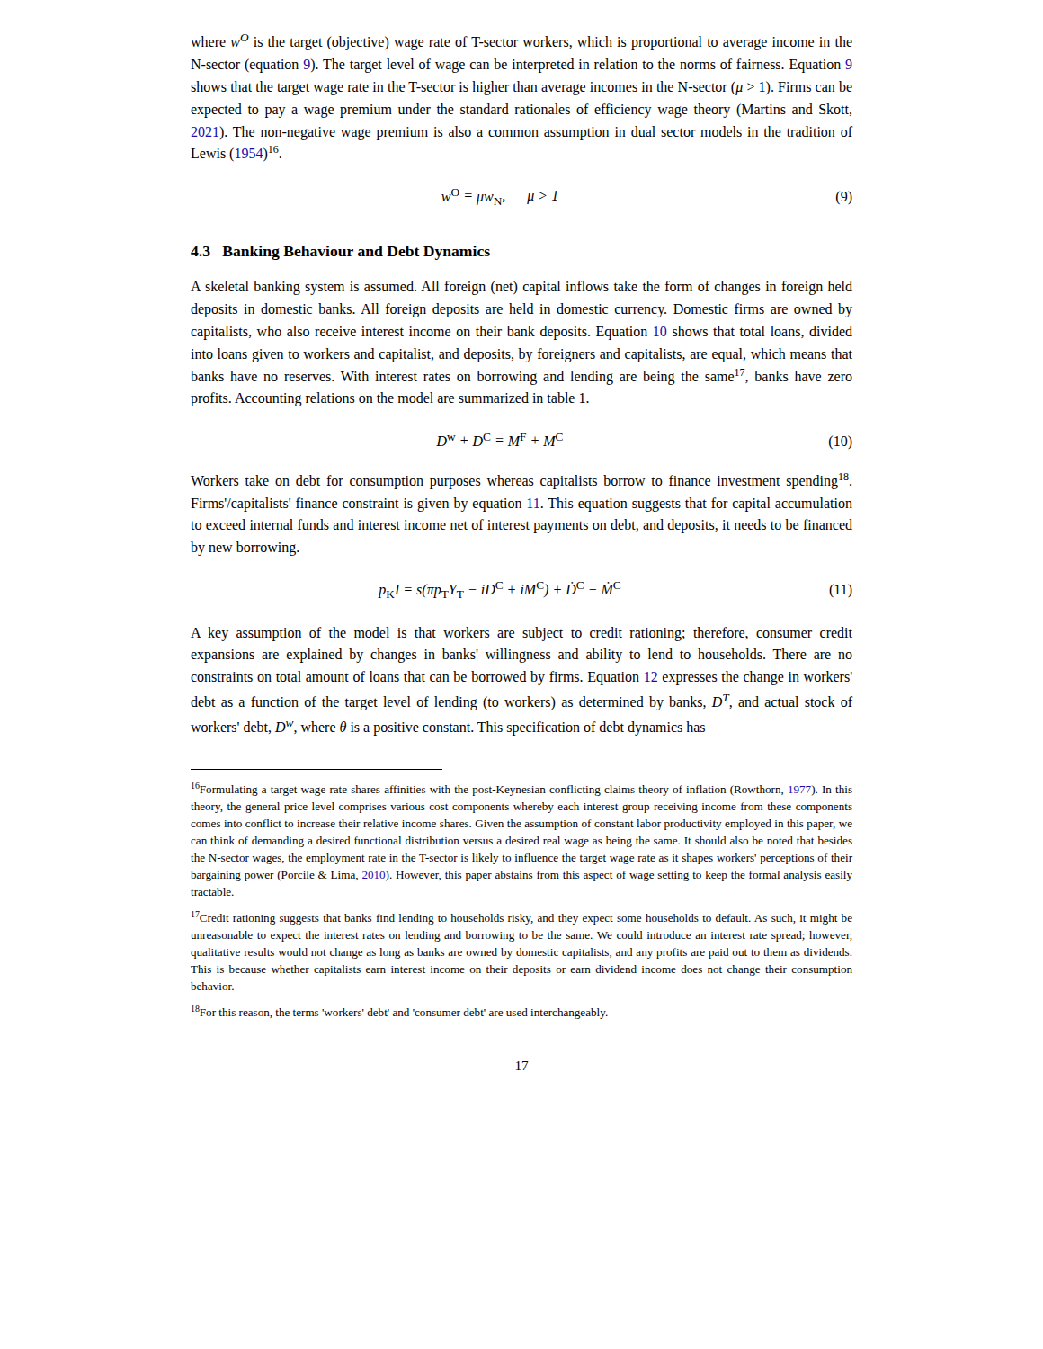where wO is the target (objective) wage rate of T-sector workers, which is proportional to average income in the N-sector (equation 9). The target level of wage can be interpreted in relation to the norms of fairness. Equation 9 shows that the target wage rate in the T-sector is higher than average incomes in the N-sector (μ > 1). Firms can be expected to pay a wage premium under the standard rationales of efficiency wage theory (Martins and Skott, 2021). The non-negative wage premium is also a common assumption in dual sector models in the tradition of Lewis (1954)16.
wO = μwN, μ > 1
(9)
4.3 Banking Behaviour and Debt Dynamics
A skeletal banking system is assumed. All foreign (net) capital inflows take the form of changes in foreign held deposits in domestic banks. All foreign deposits are held in domestic currency. Domestic firms are owned by capitalists, who also receive interest income on their bank deposits. Equation 10 shows that total loans, divided into loans given to workers and capitalist, and deposits, by foreigners and capitalists, are equal, which means that banks have no reserves. With interest rates on borrowing and lending are being the same17, banks have zero profits. Accounting relations on the model are summarized in table 1.
Dw + DC = MF + MC
(10)
Workers take on debt for consumption purposes whereas capitalists borrow to finance investment spending18. Firms'/capitalists' finance constraint is given by equation 11. This equation suggests that for capital accumulation to exceed internal funds and interest income net of interest payments on debt, and deposits, it needs to be financed by new borrowing.
pKI = s(πpTYT − iDC + iMC) + ḊC − ṀC
(11)
A key assumption of the model is that workers are subject to credit rationing; therefore, consumer credit expansions are explained by changes in banks' willingness and ability to lend to households. There are no constraints on total amount of loans that can be borrowed by firms. Equation 12 expresses the change in workers' debt as a function of the target level of lending (to workers) as determined by banks, DT, and actual stock of workers' debt, Dw, where θ is a positive constant. This specification of debt dynamics has
16 Formulating a target wage rate shares affinities with the post-Keynesian conflicting claims theory of inflation (Rowthorn, 1977). In this theory, the general price level comprises various cost components whereby each interest group receiving income from these components comes into conflict to increase their relative income shares. Given the assumption of constant labor productivity employed in this paper, we can think of demanding a desired functional distribution versus a desired real wage as being the same. It should also be noted that besides the N-sector wages, the employment rate in the T-sector is likely to influence the target wage rate as it shapes workers' perceptions of their bargaining power (Porcile & Lima, 2010). However, this paper abstains from this aspect of wage setting to keep the formal analysis easily tractable.
17 Credit rationing suggests that banks find lending to households risky, and they expect some households to default. As such, it might be unreasonable to expect the interest rates on lending and borrowing to be the same. We could introduce an interest rate spread; however, qualitative results would not change as long as banks are owned by domestic capitalists, and any profits are paid out to them as dividends. This is because whether capitalists earn interest income on their deposits or earn dividend income does not change their consumption behavior.
18 For this reason, the terms 'workers' debt' and 'consumer debt' are used interchangeably.
17